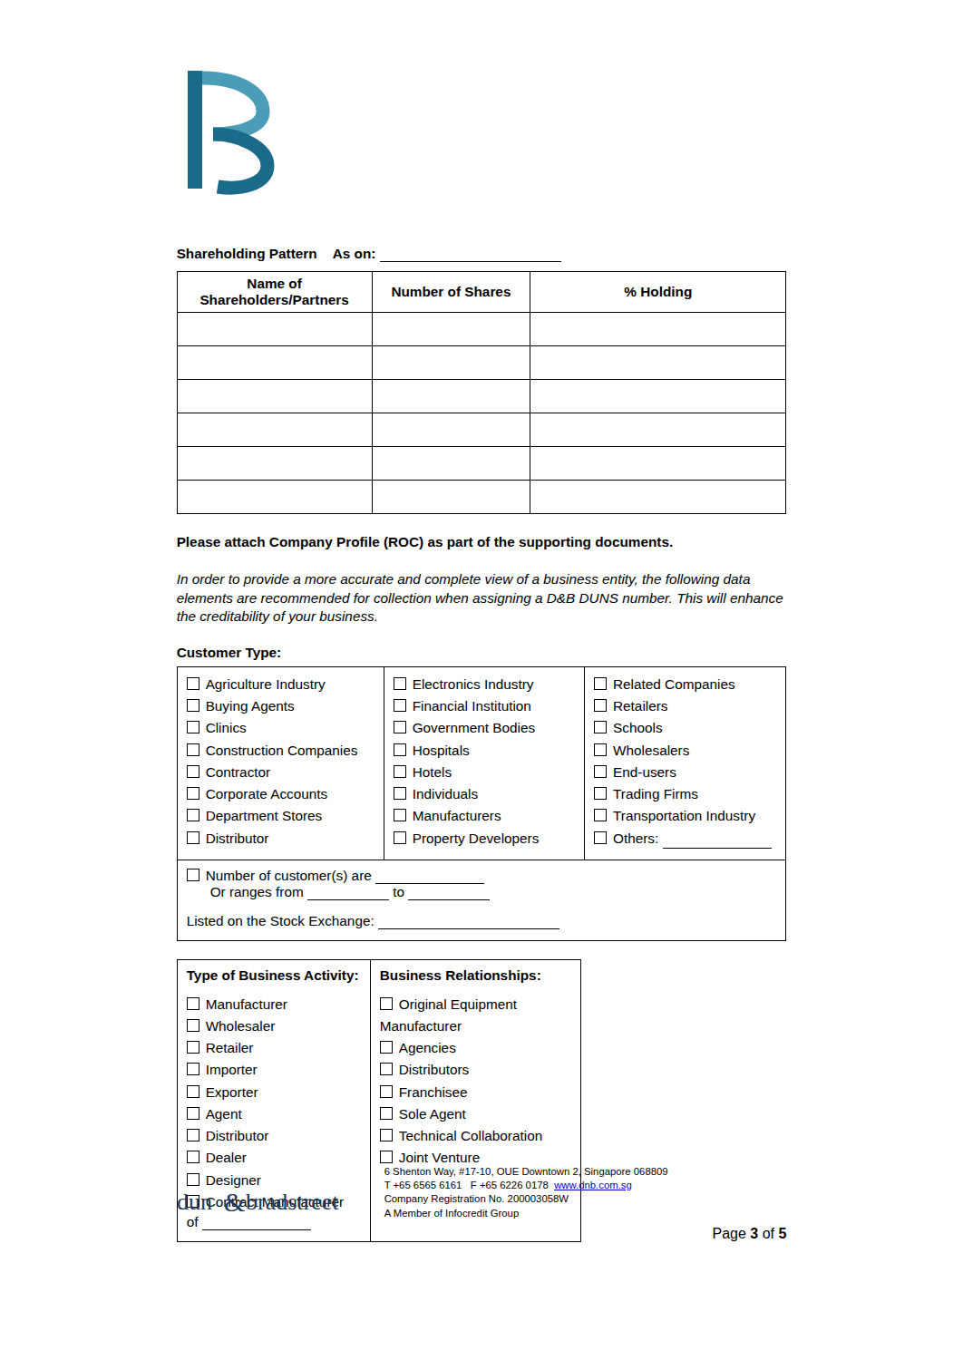Shareholding Pattern As on:
| Name of Shareholders/Partners | Number of Shares | % Holding |
| --- | --- | --- |
Please attach Company Profile (ROC) as part of the supporting documents.
In order to provide a more accurate and complete view of a business entity, the following data elements are recommended for collection when assigning a D&B DUNS number. This will enhance the creditability of your business.
Customer Type:
Agriculture Industry
Buying Agents
Clinics
Construction Companies
Contractor
Corporate Accounts
Department Stores
Distributor
Electronics Industry
Financial Institution
Government Bodies
Hospitals
Hotels
Individuals
Manufacturers
Property Developers
Related Companies
Retailers
Schools
Wholesalers
End-users
Trading Firms
Transportation Industry
Others:
Number of customer(s) are
Or ranges from to
Listed on the Stock Exchange:
Type of Business Activity:
Manufacturer
Wholesaler
Retailer
Importer
Exporter
Agent
Distributor
Dealer
Designer
Contract Manufacturer
of
Business Relationships:
Original Equipment
Manufacturer
Agencies
Distributors
Franchisee
Sole Agent
Technical Collaboration
Joint Venture
dun & bradstreet
6 Shenton Way, #17-10, OUE Downtown 2, Singapore 068809
T +65 6565 6161 F +65 6226 0178 www.dnb.com.sg
Company Registration No. 200003058W
A Member of Infocredit Group
Page 3 of 5